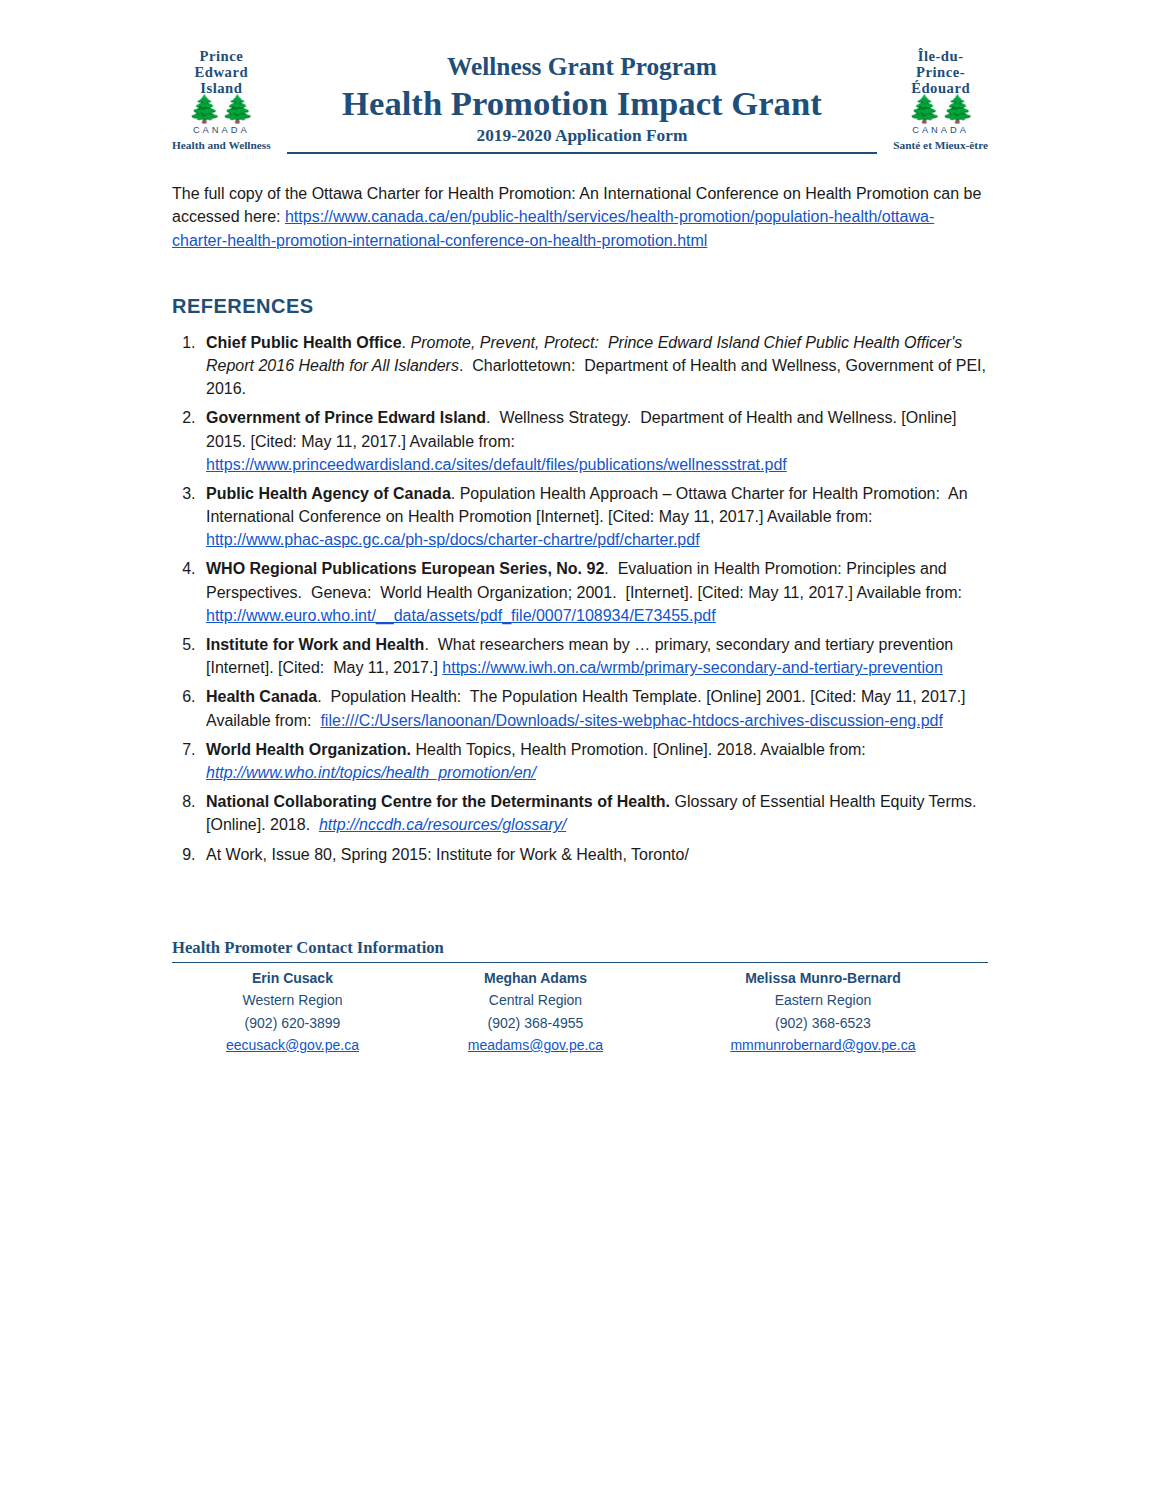Prince
Edward
Island
🌲🌲
CANADA
Health and Wellness
Wellness Grant Program
Health Promotion Impact Grant
2019-2020 Application Form
Île-du-
Prince-
Édouard
🌲🌲
CANADA
Santé et Mieux-être
The full copy of the Ottawa Charter for Health Promotion: An International Conference on Health Promotion can be accessed here: https://www.canada.ca/en/public-health/services/health-promotion/population-health/ottawa-charter-health-promotion-international-conference-on-health-promotion.html
REFERENCES
Chief Public Health Office. Promote, Prevent, Protect: Prince Edward Island Chief Public Health Officer's Report 2016 Health for All Islanders. Charlottetown: Department of Health and Wellness, Government of PEI, 2016.
Government of Prince Edward Island. Wellness Strategy. Department of Health and Wellness. [Online] 2015. [Cited: May 11, 2017.] Available from: https://www.princeedwardisland.ca/sites/default/files/publications/wellnessstrat.pdf
Public Health Agency of Canada. Population Health Approach – Ottawa Charter for Health Promotion: An International Conference on Health Promotion [Internet]. [Cited: May 11, 2017.] Available from: http://www.phac-aspc.gc.ca/ph-sp/docs/charter-chartre/pdf/charter.pdf
WHO Regional Publications European Series, No. 92. Evaluation in Health Promotion: Principles and Perspectives. Geneva: World Health Organization; 2001. [Internet]. [Cited: May 11, 2017.] Available from: http://www.euro.who.int/__data/assets/pdf_file/0007/108934/E73455.pdf
Institute for Work and Health. What researchers mean by … primary, secondary and tertiary prevention [Internet]. [Cited: May 11, 2017.] https://www.iwh.on.ca/wrmb/primary-secondary-and-tertiary-prevention
Health Canada. Population Health: The Population Health Template. [Online] 2001. [Cited: May 11, 2017.] Available from: file:///C:/Users/lanoonan/Downloads/-sites-webphac-htdocs-archives-discussion-eng.pdf
World Health Organization. Health Topics, Health Promotion. [Online]. 2018. Avaialble from: http://www.who.int/topics/health_promotion/en/
National Collaborating Centre for the Determinants of Health. Glossary of Essential Health Equity Terms. [Online]. 2018. http://nccdh.ca/resources/glossary/
At Work, Issue 80, Spring 2015: Institute for Work & Health, Toronto/
Health Promoter Contact Information
| Erin Cusack | Meghan Adams | Melissa Munro-Bernard |
| Western Region | Central Region | Eastern Region |
| (902) 620-3899 | (902) 368-4955 | (902) 368-6523 |
| eecusack@gov.pe.ca | meadams@gov.pe.ca | mmmunrobernard@gov.pe.ca |